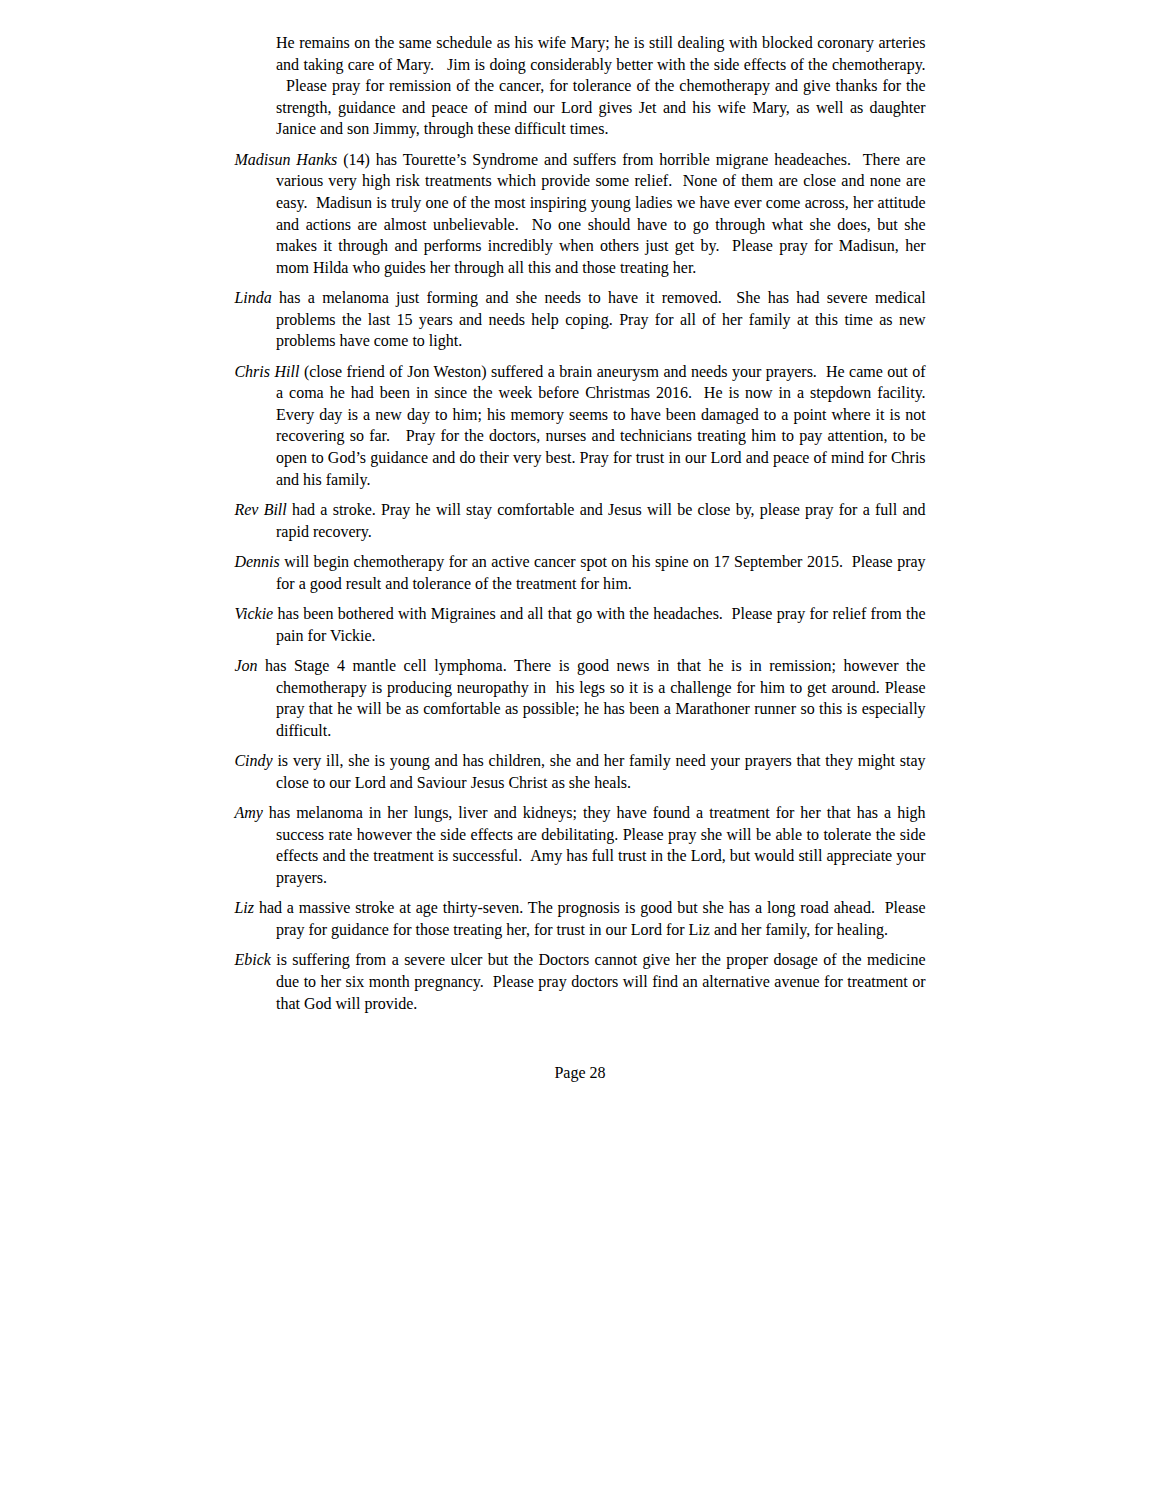He remains on the same schedule as his wife Mary; he is still dealing with blocked coronary arteries and taking care of Mary. Jim is doing considerably better with the side effects of the chemotherapy. Please pray for remission of the cancer, for tolerance of the chemotherapy and give thanks for the strength, guidance and peace of mind our Lord gives Jet and his wife Mary, as well as daughter Janice and son Jimmy, through these difficult times.
Madisun Hanks (14) has Tourette’s Syndrome and suffers from horrible migrane headeaches. There are various very high risk treatments which provide some relief. None of them are close and none are easy. Madisun is truly one of the most inspiring young ladies we have ever come across, her attitude and actions are almost unbelievable. No one should have to go through what she does, but she makes it through and performs incredibly when others just get by. Please pray for Madisun, her mom Hilda who guides her through all this and those treating her.
Linda has a melanoma just forming and she needs to have it removed. She has had severe medical problems the last 15 years and needs help coping. Pray for all of her family at this time as new problems have come to light.
Chris Hill (close friend of Jon Weston) suffered a brain aneurysm and needs your prayers. He came out of a coma he had been in since the week before Christmas 2016. He is now in a stepdown facility. Every day is a new day to him; his memory seems to have been damaged to a point where it is not recovering so far. Pray for the doctors, nurses and technicians treating him to pay attention, to be open to God’s guidance and do their very best. Pray for trust in our Lord and peace of mind for Chris and his family.
Rev Bill had a stroke. Pray he will stay comfortable and Jesus will be close by, please pray for a full and rapid recovery.
Dennis will begin chemotherapy for an active cancer spot on his spine on 17 September 2015. Please pray for a good result and tolerance of the treatment for him.
Vickie has been bothered with Migraines and all that go with the headaches. Please pray for relief from the pain for Vickie.
Jon has Stage 4 mantle cell lymphoma. There is good news in that he is in remission; however the chemotherapy is producing neuropathy in his legs so it is a challenge for him to get around. Please pray that he will be as comfortable as possible; he has been a Marathoner runner so this is especially difficult.
Cindy is very ill, she is young and has children, she and her family need your prayers that they might stay close to our Lord and Saviour Jesus Christ as she heals.
Amy has melanoma in her lungs, liver and kidneys; they have found a treatment for her that has a high success rate however the side effects are debilitating. Please pray she will be able to tolerate the side effects and the treatment is successful. Amy has full trust in the Lord, but would still appreciate your prayers.
Liz had a massive stroke at age thirty-seven. The prognosis is good but she has a long road ahead. Please pray for guidance for those treating her, for trust in our Lord for Liz and her family, for healing.
Ebick is suffering from a severe ulcer but the Doctors cannot give her the proper dosage of the medicine due to her six month pregnancy. Please pray doctors will find an alternative avenue for treatment or that God will provide.
Page 28